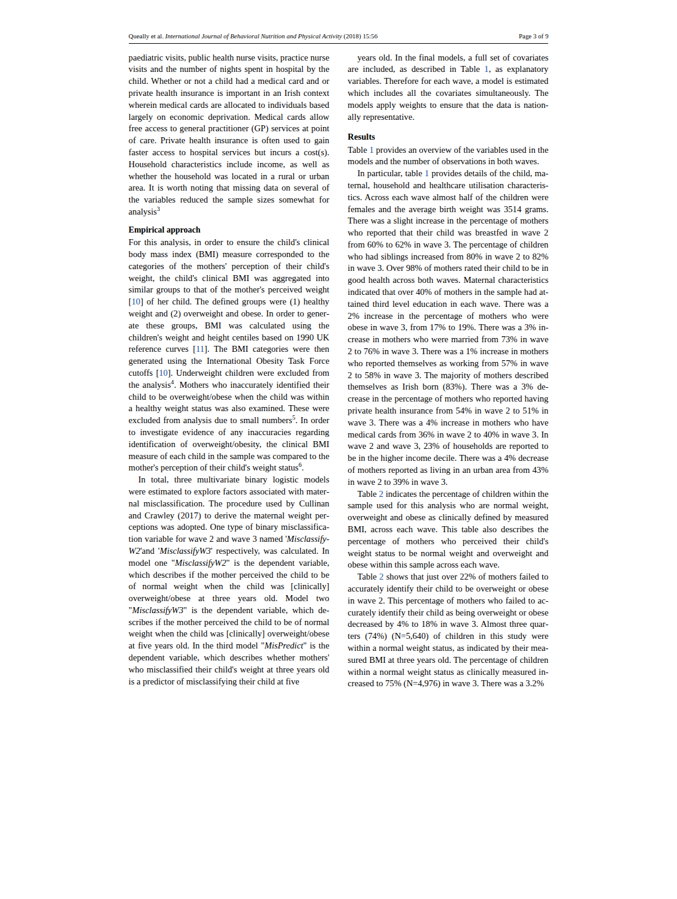Queally et al. International Journal of Behavioral Nutrition and Physical Activity (2018) 15:56
Page 3 of 9
paediatric visits, public health nurse visits, practice nurse visits and the number of nights spent in hospital by the child. Whether or not a child had a medical card and or private health insurance is important in an Irish context wherein medical cards are allocated to individuals based largely on economic deprivation. Medical cards allow free access to general practitioner (GP) services at point of care. Private health insurance is often used to gain faster access to hospital services but incurs a cost(s). Household characteristics include income, as well as whether the household was located in a rural or urban area. It is worth noting that missing data on several of the variables reduced the sample sizes somewhat for analysis3
Empirical approach
For this analysis, in order to ensure the child's clinical body mass index (BMI) measure corresponded to the categories of the mothers' perception of their child's weight, the child's clinical BMI was aggregated into similar groups to that of the mother's perceived weight [10] of her child. The defined groups were (1) healthy weight and (2) overweight and obese. In order to generate these groups, BMI was calculated using the children's weight and height centiles based on 1990 UK reference curves [11]. The BMI categories were then generated using the International Obesity Task Force cutoffs [10]. Underweight children were excluded from the analysis4. Mothers who inaccurately identified their child to be overweight/obese when the child was within a healthy weight status was also examined. These were excluded from analysis due to small numbers5. In order to investigate evidence of any inaccuracies regarding identification of overweight/obesity, the clinical BMI measure of each child in the sample was compared to the mother's perception of their child's weight status6.
In total, three multivariate binary logistic models were estimated to explore factors associated with maternal misclassification. The procedure used by Cullinan and Crawley (2017) to derive the maternal weight perceptions was adopted. One type of binary misclassification variable for wave 2 and wave 3 named 'Misclassify-W2'and 'MisclassifyW3' respectively, was calculated. In model one "MisclassifyW2" is the dependent variable, which describes if the mother perceived the child to be of normal weight when the child was [clinically] overweight/obese at three years old. Model two "MisclassifyW3" is the dependent variable, which describes if the mother perceived the child to be of normal weight when the child was [clinically] overweight/obese at five years old. In the third model "MisPredict" is the dependent variable, which describes whether mothers' who misclassified their child's weight at three years old is a predictor of misclassifying their child at five
years old. In the final models, a full set of covariates are included, as described in Table 1, as explanatory variables. Therefore for each wave, a model is estimated which includes all the covariates simultaneously. The models apply weights to ensure that the data is nationally representative.
Results
Table 1 provides an overview of the variables used in the models and the number of observations in both waves.
In particular, table 1 provides details of the child, maternal, household and healthcare utilisation characteristics. Across each wave almost half of the children were females and the average birth weight was 3514 grams. There was a slight increase in the percentage of mothers who reported that their child was breastfed in wave 2 from 60% to 62% in wave 3. The percentage of children who had siblings increased from 80% in wave 2 to 82% in wave 3. Over 98% of mothers rated their child to be in good health across both waves. Maternal characteristics indicated that over 40% of mothers in the sample had attained third level education in each wave. There was a 2% increase in the percentage of mothers who were obese in wave 3, from 17% to 19%. There was a 3% increase in mothers who were married from 73% in wave 2 to 76% in wave 3. There was a 1% increase in mothers who reported themselves as working from 57% in wave 2 to 58% in wave 3. The majority of mothers described themselves as Irish born (83%). There was a 3% decrease in the percentage of mothers who reported having private health insurance from 54% in wave 2 to 51% in wave 3. There was a 4% increase in mothers who have medical cards from 36% in wave 2 to 40% in wave 3. In wave 2 and wave 3, 23% of households are reported to be in the higher income decile. There was a 4% decrease of mothers reported as living in an urban area from 43% in wave 2 to 39% in wave 3.
Table 2 indicates the percentage of children within the sample used for this analysis who are normal weight, overweight and obese as clinically defined by measured BMI, across each wave. This table also describes the percentage of mothers who perceived their child's weight status to be normal weight and overweight and obese within this sample across each wave.
Table 2 shows that just over 22% of mothers failed to accurately identify their child to be overweight or obese in wave 2. This percentage of mothers who failed to accurately identify their child as being overweight or obese decreased by 4% to 18% in wave 3. Almost three quarters (74%) (N=5,640) of children in this study were within a normal weight status, as indicated by their measured BMI at three years old. The percentage of children within a normal weight status as clinically measured increased to 75% (N=4,976) in wave 3. There was a 3.2%